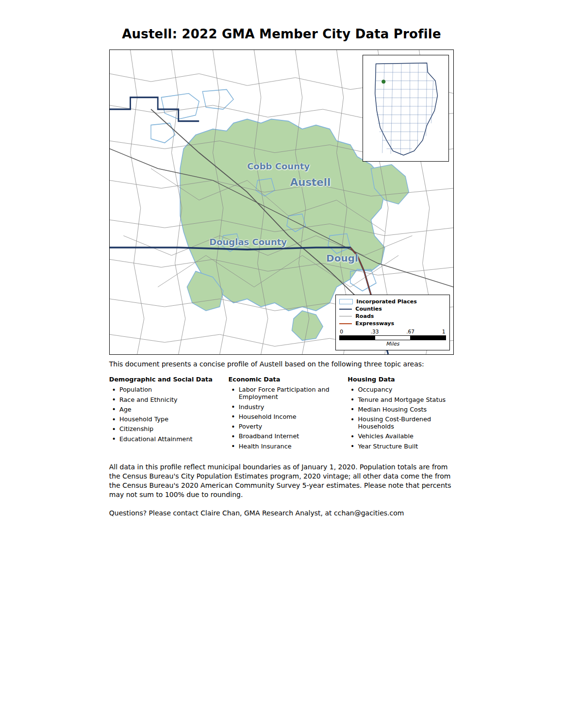Austell: 2022 GMA Member City Data Profile
Cobb County
Austell
Douglas County
Dougl
Incorporated Places
Counties
Roads
Expressways
0.33.671
Miles
This document presents a concise profile of Austell based on the following three topic areas:
Demographic and Social Data
Population
Race and Ethnicity
Age
Household Type
Citizenship
Educational Attainment
Economic Data
Labor Force Participation and Employment
Industry
Household Income
Poverty
Broadband Internet
Health Insurance
Housing Data
Occupancy
Tenure and Mortgage Status
Median Housing Costs
Housing Cost-Burdened Households
Vehicles Available
Year Structure Built
All data in this profile reflect municipal boundaries as of January 1, 2020. Population totals are from the Census Bureau's City Population Estimates program, 2020 vintage; all other data come the from the Census Bureau's 2020 American Community Survey 5-year estimates. Please note that percents may not sum to 100% due to rounding.
Questions? Please contact Claire Chan, GMA Research Analyst, at cchan@gacities.com